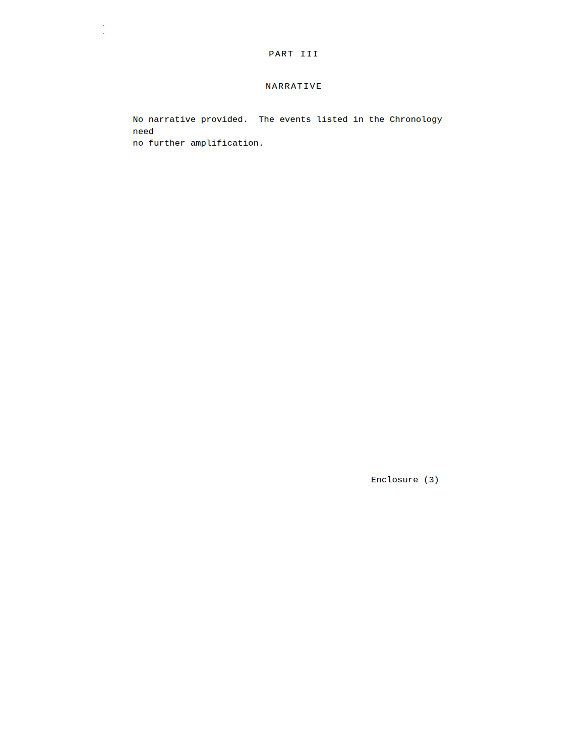. .
PART III
NARRATIVE
No narrative provided. The events listed in the Chronology need no further amplification.
Enclosure (3)